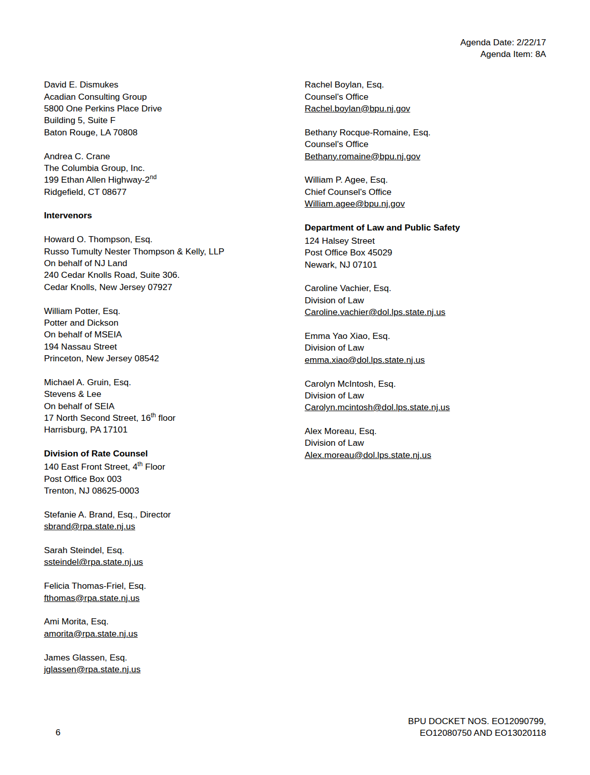Agenda Date: 2/22/17
Agenda Item: 8A
David E. Dismukes
Acadian Consulting Group
5800 One Perkins Place Drive
Building 5, Suite F
Baton Rouge, LA 70808
Andrea C. Crane
The Columbia Group, Inc.
199 Ethan Allen Highway-2nd
Ridgefield, CT 08677
Intervenors
Howard O. Thompson, Esq.
Russo Tumulty Nester Thompson & Kelly, LLP
On behalf of NJ Land
240 Cedar Knolls Road, Suite 306.
Cedar Knolls, New Jersey 07927
William Potter, Esq.
Potter and Dickson
On behalf of MSEIA
194 Nassau Street
Princeton, New Jersey 08542
Michael A. Gruin, Esq.
Stevens & Lee
On behalf of SEIA
17 North Second Street, 16th floor
Harrisburg, PA 17101
Division of Rate Counsel
140 East Front Street, 4th Floor
Post Office Box 003
Trenton, NJ 08625-0003
Stefanie A. Brand, Esq., Director
sbrand@rpa.state.nj.us
Sarah Steindel, Esq.
ssteindel@rpa.state.nj.us
Felicia Thomas-Friel, Esq.
fthomas@rpa.state.nj.us
Ami Morita, Esq.
amorita@rpa.state.nj.us
James Glassen, Esq.
jglassen@rpa.state.nj.us
Rachel Boylan, Esq.
Counsel's Office
Rachel.boylan@bpu.nj.gov
Bethany Rocque-Romaine, Esq.
Counsel's Office
Bethany.romaine@bpu.nj.gov
William P. Agee, Esq.
Chief Counsel's Office
William.agee@bpu.nj.gov
Department of Law and Public Safety
124 Halsey Street
Post Office Box 45029
Newark, NJ 07101
Caroline Vachier, Esq.
Division of Law
Caroline.vachier@dol.lps.state.nj.us
Emma Yao Xiao, Esq.
Division of Law
emma.xiao@dol.lps.state.nj.us
Carolyn McIntosh, Esq.
Division of Law
Carolyn.mcintosh@dol.lps.state.nj.us
Alex Moreau, Esq.
Division of Law
Alex.moreau@dol.lps.state.nj.us
6
BPU DOCKET NOS. EO12090799,
EO12080750 AND EO13020118